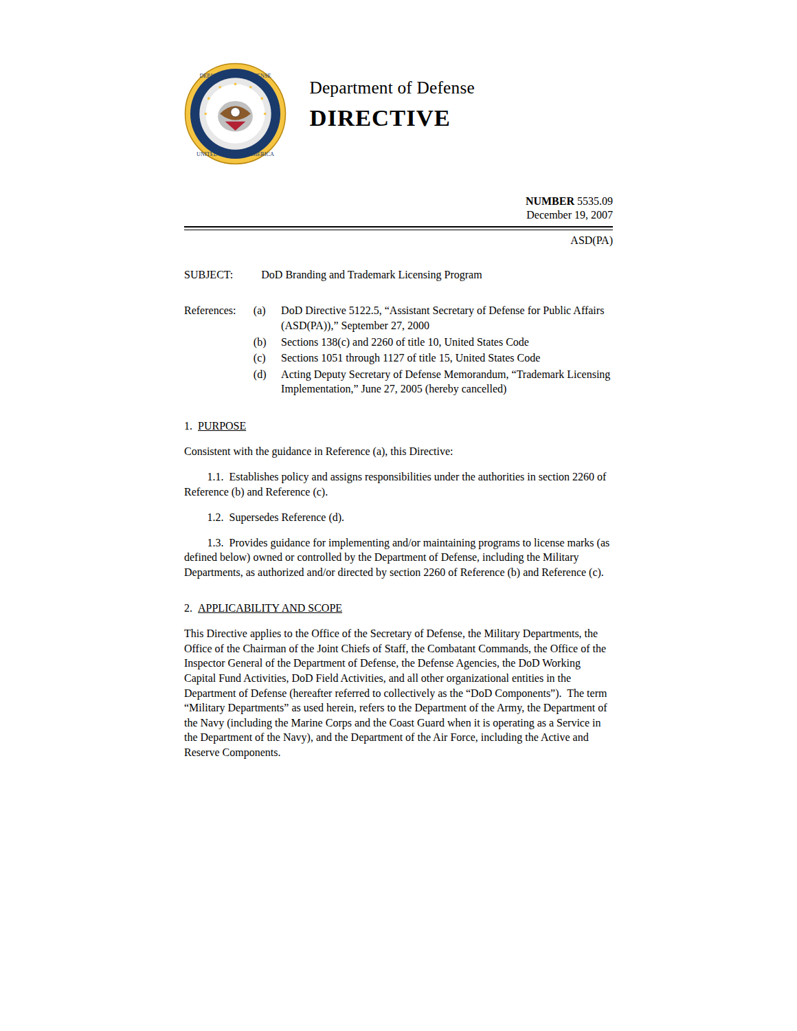Department of Defense
DIRECTIVE
NUMBER 5535.09
December 19, 2007
ASD(PA)
| SUBJECT: | | DoD Branding and Trademark Licensing Program |
| References: | (a) | DoD Directive 5122.5, “Assistant Secretary of Defense for Public Affairs (ASD(PA)),” September 27, 2000 |
| | (b) | Sections 138(c) and 2260 of title 10, United States Code |
| | (c) | Sections 1051 through 1127 of title 15, United States Code |
| | (d) | Acting Deputy Secretary of Defense Memorandum, “Trademark Licensing Implementation,” June 27, 2005 (hereby cancelled) |
1.
PURPOSE
Consistent with the guidance in Reference (a), this Directive:
1.1. Establishes policy and assigns responsibilities under the authorities in section 2260 of Reference (b) and Reference (c).
1.2. Supersedes Reference (d).
1.3. Provides guidance for implementing and/or maintaining programs to license marks (as defined below) owned or controlled by the Department of Defense, including the Military Departments, as authorized and/or directed by section 2260 of Reference (b) and Reference (c).
2.
APPLICABILITY AND SCOPE
This Directive applies to the Office of the Secretary of Defense, the Military Departments, the Office of the Chairman of the Joint Chiefs of Staff, the Combatant Commands, the Office of the Inspector General of the Department of Defense, the Defense Agencies, the DoD Working Capital Fund Activities, DoD Field Activities, and all other organizational entities in the Department of Defense (hereafter referred to collectively as the “DoD Components”). The term “Military Departments” as used herein, refers to the Department of the Army, the Department of the Navy (including the Marine Corps and the Coast Guard when it is operating as a Service in the Department of the Navy), and the Department of the Air Force, including the Active and Reserve Components.